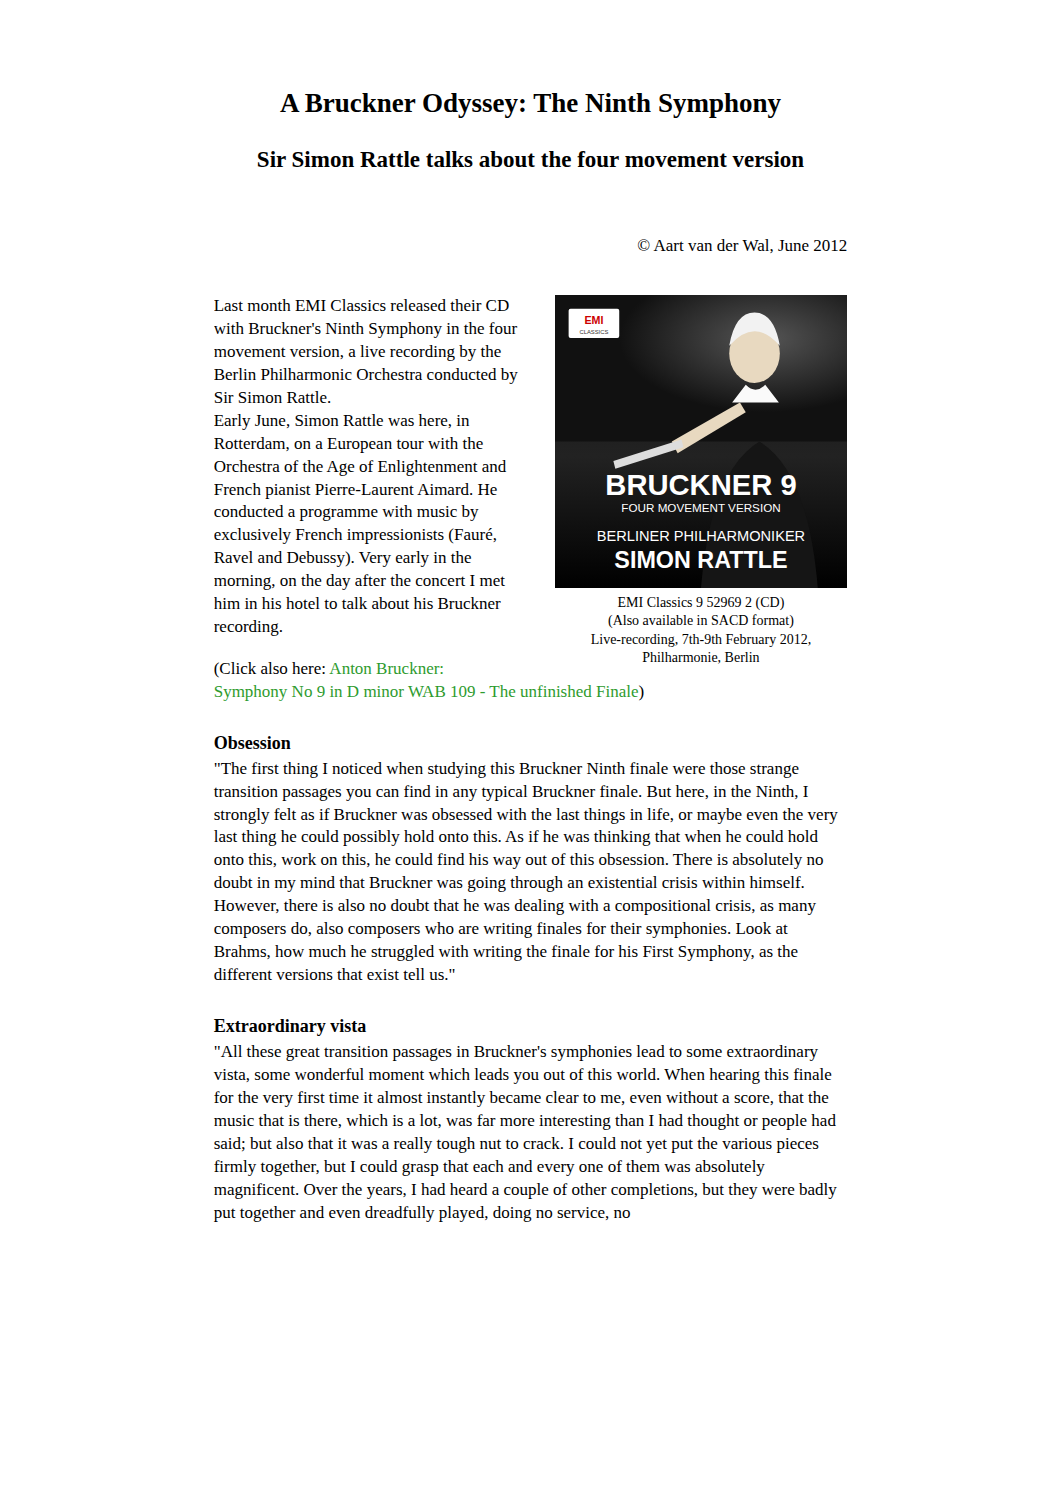A Bruckner Odyssey: The Ninth Symphony
Sir Simon Rattle talks about the four movement version
© Aart van der Wal, June 2012
EMI Classics 9 52969 2 (CD)
(Also available in SACD format)
Live-recording, 7th-9th February 2012,
Philharmonie, Berlin
Last month EMI Classics released their CD with Bruckner's Ninth Symphony in the four movement version, a live recording by the Berlin Philharmonic Orchestra conducted by Sir Simon Rattle.
Early June, Simon Rattle was here, in Rotterdam, on a European tour with the Orchestra of the Age of Enlightenment and French pianist Pierre-Laurent Aimard. He conducted a programme with music by exclusively French impressionists (Fauré, Ravel and Debussy). Very early in the morning, on the day after the concert I met him in his hotel to talk about his Bruckner recording.
(Click also here: Anton Bruckner: Symphony No 9 in D minor WAB 109 - The unfinished Finale)
Obsession
"The first thing I noticed when studying this Bruckner Ninth finale were those strange transition passages you can find in any typical Bruckner finale. But here, in the Ninth, I strongly felt as if Bruckner was obsessed with the last things in life, or maybe even the very last thing he could possibly hold onto this. As if he was thinking that when he could hold onto this, work on this, he could find his way out of this obsession. There is absolutely no doubt in my mind that Bruckner was going through an existential crisis within himself. However, there is also no doubt that he was dealing with a compositional crisis, as many composers do, also composers who are writing finales for their symphonies. Look at Brahms, how much he struggled with writing the finale for his First Symphony, as the different versions that exist tell us."
Extraordinary vista
"All these great transition passages in Bruckner's symphonies lead to some extraordinary vista, some wonderful moment which leads you out of this world. When hearing this finale for the very first time it almost instantly became clear to me, even without a score, that the music that is there, which is a lot, was far more interesting than I had thought or people had said; but also that it was a really tough nut to crack. I could not yet put the various pieces firmly together, but I could grasp that each and every one of them was absolutely magnificent. Over the years, I had heard a couple of other completions, but they were badly put together and even dreadfully played, doing no service, no